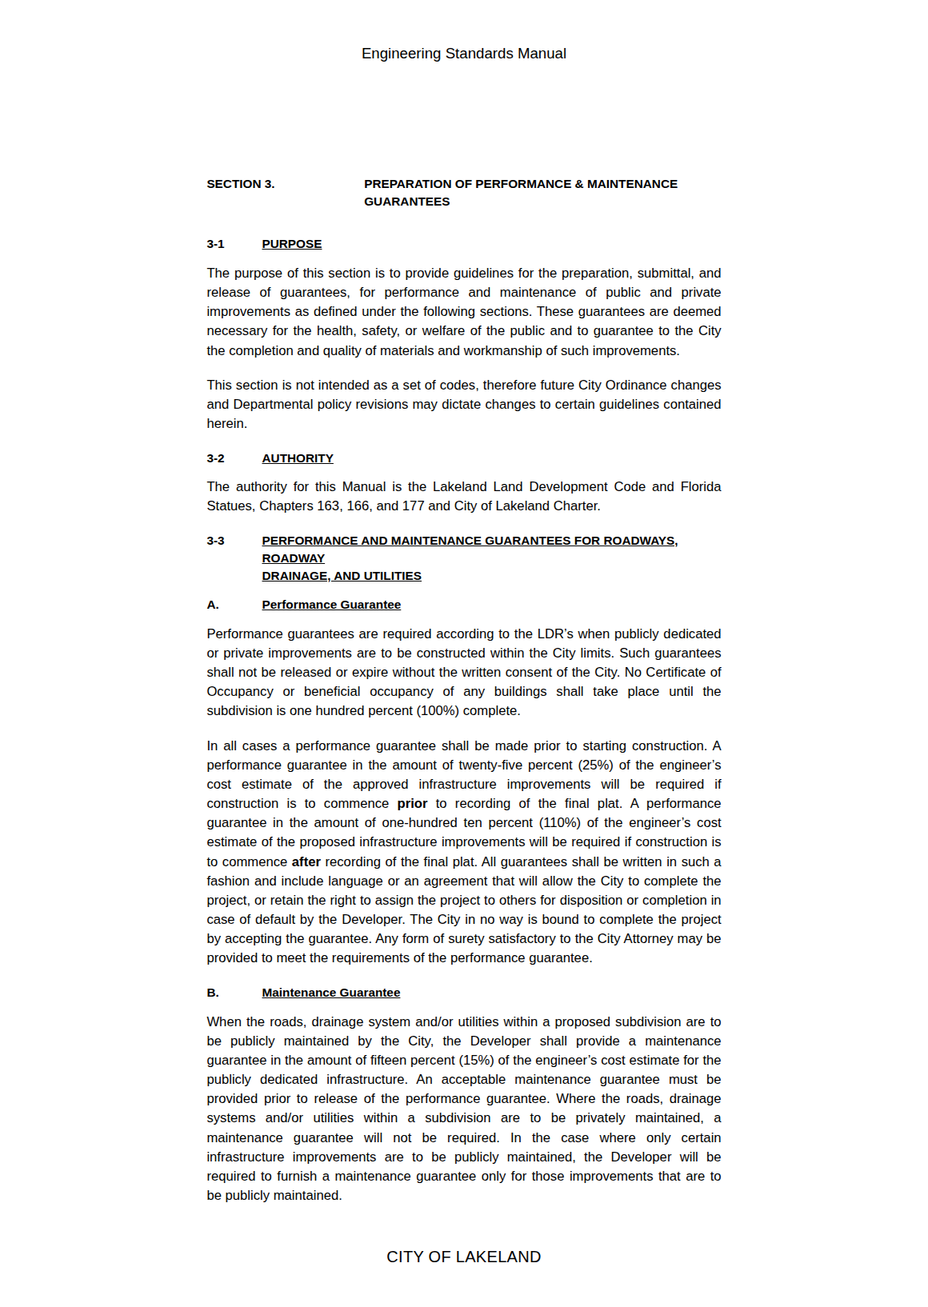Engineering Standards Manual
SECTION 3. PREPARATION OF PERFORMANCE & MAINTENANCE GUARANTEES
3-1 PURPOSE
The purpose of this section is to provide guidelines for the preparation, submittal, and release of guarantees, for performance and maintenance of public and private improvements as defined under the following sections. These guarantees are deemed necessary for the health, safety, or welfare of the public and to guarantee to the City the completion and quality of materials and workmanship of such improvements.
This section is not intended as a set of codes, therefore future City Ordinance changes and Departmental policy revisions may dictate changes to certain guidelines contained herein.
3-2 AUTHORITY
The authority for this Manual is the Lakeland Land Development Code and Florida Statues, Chapters 163, 166, and 177 and City of Lakeland Charter.
3-3 PERFORMANCE AND MAINTENANCE GUARANTEES FOR ROADWAYS, ROADWAY DRAINAGE, AND UTILITIES
A. Performance Guarantee
Performance guarantees are required according to the LDR’s when publicly dedicated or private improvements are to be constructed within the City limits. Such guarantees shall not be released or expire without the written consent of the City. No Certificate of Occupancy or beneficial occupancy of any buildings shall take place until the subdivision is one hundred percent (100%) complete.
In all cases a performance guarantee shall be made prior to starting construction. A performance guarantee in the amount of twenty-five percent (25%) of the engineer’s cost estimate of the approved infrastructure improvements will be required if construction is to commence prior to recording of the final plat. A performance guarantee in the amount of one-hundred ten percent (110%) of the engineer’s cost estimate of the proposed infrastructure improvements will be required if construction is to commence after recording of the final plat. All guarantees shall be written in such a fashion and include language or an agreement that will allow the City to complete the project, or retain the right to assign the project to others for disposition or completion in case of default by the Developer. The City in no way is bound to complete the project by accepting the guarantee. Any form of surety satisfactory to the City Attorney may be provided to meet the requirements of the performance guarantee.
B. Maintenance Guarantee
When the roads, drainage system and/or utilities within a proposed subdivision are to be publicly maintained by the City, the Developer shall provide a maintenance guarantee in the amount of fifteen percent (15%) of the engineer’s cost estimate for the publicly dedicated infrastructure. An acceptable maintenance guarantee must be provided prior to release of the performance guarantee. Where the roads, drainage systems and/or utilities within a subdivision are to be privately maintained, a maintenance guarantee will not be required. In the case where only certain infrastructure improvements are to be publicly maintained, the Developer will be required to furnish a maintenance guarantee only for those improvements that are to be publicly maintained.
CITY OF LAKELAND